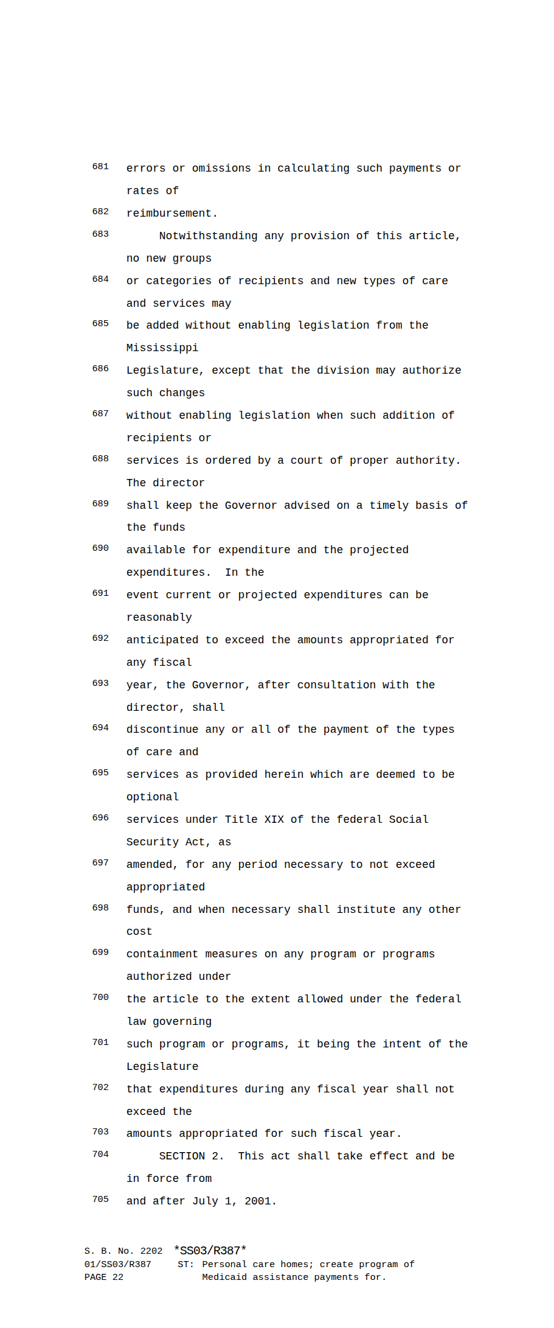errors or omissions in calculating such payments or rates of
reimbursement.
Notwithstanding any provision of this article, no new groups
or categories of recipients and new types of care and services may
be added without enabling legislation from the Mississippi
Legislature, except that the division may authorize such changes
without enabling legislation when such addition of recipients or
services is ordered by a court of proper authority. The director
shall keep the Governor advised on a timely basis of the funds
available for expenditure and the projected expenditures. In the
event current or projected expenditures can be reasonably
anticipated to exceed the amounts appropriated for any fiscal
year, the Governor, after consultation with the director, shall
discontinue any or all of the payment of the types of care and
services as provided herein which are deemed to be optional
services under Title XIX of the federal Social Security Act, as
amended, for any period necessary to not exceed appropriated
funds, and when necessary shall institute any other cost
containment measures on any program or programs authorized under
the article to the extent allowed under the federal law governing
such program or programs, it being the intent of the Legislature
that expenditures during any fiscal year shall not exceed the
amounts appropriated for such fiscal year.
SECTION 2. This act shall take effect and be in force from
and after July 1, 2001.
S. B. No. 2202
*SS03/R387*
01/SS03/R387
ST: Personal care homes; create program of
PAGE 22
Medicaid assistance payments for.